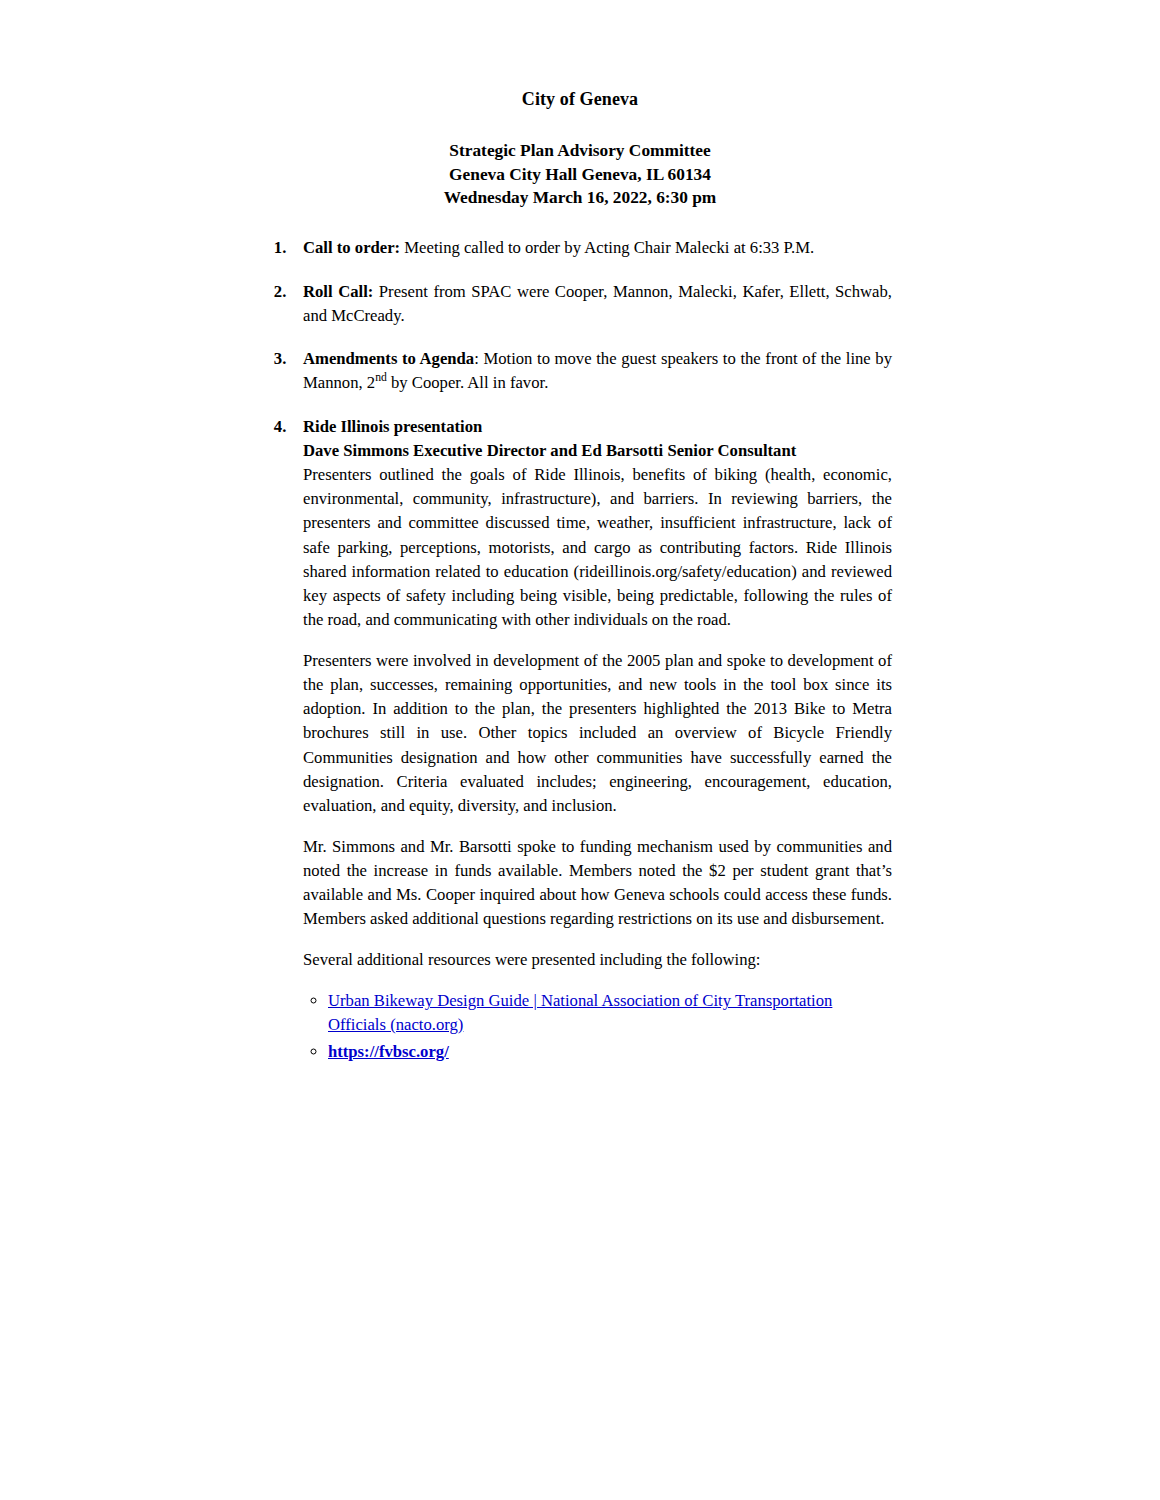City of Geneva
Strategic Plan Advisory Committee
Geneva City Hall Geneva, IL 60134
Wednesday March 16, 2022, 6:30 pm
Call to order: Meeting called to order by Acting Chair Malecki at 6:33 P.M.
Roll Call: Present from SPAC were Cooper, Mannon, Malecki, Kafer, Ellett, Schwab, and McCready.
Amendments to Agenda: Motion to move the guest speakers to the front of the line by Mannon, 2nd by Cooper. All in favor.
Ride Illinois presentation Dave Simmons Executive Director and Ed Barsotti Senior Consultant
Presenters outlined the goals of Ride Illinois, benefits of biking (health, economic, environmental, community, infrastructure), and barriers. In reviewing barriers, the presenters and committee discussed time, weather, insufficient infrastructure, lack of safe parking, perceptions, motorists, and cargo as contributing factors. Ride Illinois shared information related to education (rideillinois.org/safety/education) and reviewed key aspects of safety including being visible, being predictable, following the rules of the road, and communicating with other individuals on the road.
Presenters were involved in development of the 2005 plan and spoke to development of the plan, successes, remaining opportunities, and new tools in the tool box since its adoption. In addition to the plan, the presenters highlighted the 2013 Bike to Metra brochures still in use. Other topics included an overview of Bicycle Friendly Communities designation and how other communities have successfully earned the designation. Criteria evaluated includes; engineering, encouragement, education, evaluation, and equity, diversity, and inclusion.
Mr. Simmons and Mr. Barsotti spoke to funding mechanism used by communities and noted the increase in funds available. Members noted the $2 per student grant that’s available and Ms. Cooper inquired about how Geneva schools could access these funds. Members asked additional questions regarding restrictions on its use and disbursement.
Several additional resources were presented including the following:
Urban Bikeway Design Guide | National Association of City Transportation Officials (nacto.org)
https://fvbsc.org/